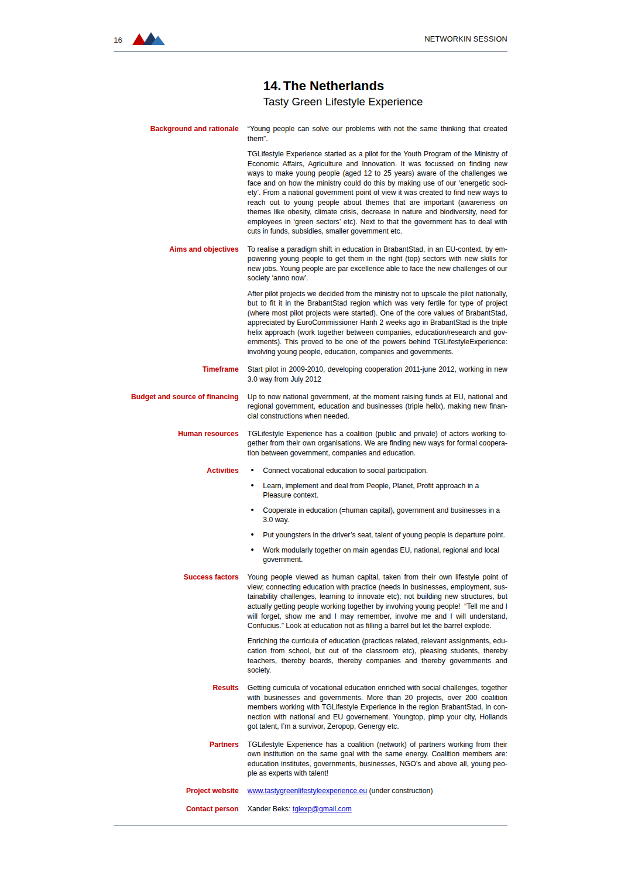16
Networkin Session
14. The Netherlands
Tasty Green Lifestyle Experience
Background and rationale
“Young people can solve our problems with not the same thinking that created them”.
TGLifestyle Experience started as a pilot for the Youth Program of the Ministry of Economic Affairs, Agriculture and Innovation. It was focussed on finding new ways to make young people (aged 12 to 25 years) aware of the challenges we face and on how the ministry could do this by making use of our ‘energetic society’. From a national government point of view it was created to find new ways to reach out to young people about themes that are important (awareness on themes like obesity, climate crisis, decrease in nature and biodiversity, need for employees in ‘green sectors’ etc). Next to that the government has to deal with cuts in funds, subsidies, smaller government etc.
Aims and objectives
To realise a paradigm shift in education in BrabantStad, in an EU-context, by empowering young people to get them in the right (top) sectors with new skills for new jobs. Young people are par excellence able to face the new challenges of our society ‘anno now’.
After pilot projects we decided from the ministry not to upscale the pilot nationally, but to fit it in the BrabantStad region which was very fertile for type of project (where most pilot projects were started). One of the core values of BrabantStad, appreciated by EuroCommissioner Hanh 2 weeks ago in BrabantStad is the triple helix approach (work together between companies, education/research and governments). This proved to be one of the powers behind TGLifestyleExperience: involving young people, education, companies and governments.
Timeframe
Start pilot in 2009-2010, developing cooperation 2011-june 2012, working in new 3.0 way from July 2012
Budget and source of financing
Up to now national government, at the moment raising funds at EU, national and regional government, education and businesses (triple helix), making new financial constructions when needed.
Human resources
TGLifestyle Experience has a coalition (public and private) of actors working together from their own organisations. We are finding new ways for formal cooperation between government, companies and education.
Activities
Connect vocational education to social participation.
Learn, implement and deal from People, Planet, Profit approach in a Pleasure context.
Cooperate in education (=human capital), government and businesses in a 3.0 way.
Put youngsters in the driver’s seat, talent of young people is departure point.
Work modularly together on main agendas EU, national, regional and local government.
Success factors
Young people viewed as human capital, taken from their own lifestyle point of view; connecting education with practice (needs in businesses, employment, sustainability challenges, learning to innovate etc); not building new structures, but actually getting people working together by involving young people! “Tell me and I will forget, show me and I may remember, involve me and I will understand, Confucius.” Look at education not as filling a barrel but let the barrel explode.
Enriching the curricula of education (practices related, relevant assignments, education from school, but out of the classroom etc), pleasing students, thereby teachers, thereby boards, thereby companies and thereby governments and society.
Results
Getting curricula of vocational education enriched with social challenges, together with businesses and governments. More than 20 projects, over 200 coalition members working with TGLifestyle Experience in the region BrabantStad, in connection with national and EU governement. Youngtop, pimp your city, Hollands got talent, I’m a survivor, Zeropop, Genergy etc.
Partners
TGLifestyle Experience has a coalition (network) of partners working from their own institution on the same goal with the same energy. Coalition members are: education institutes, governments, businesses, NGO’s and above all, young people as experts with talent!
Project website
www.tastygreenlifestyleexperience.eu (under construction)
Contact person
Xander Beks: tglexp@gmail.com